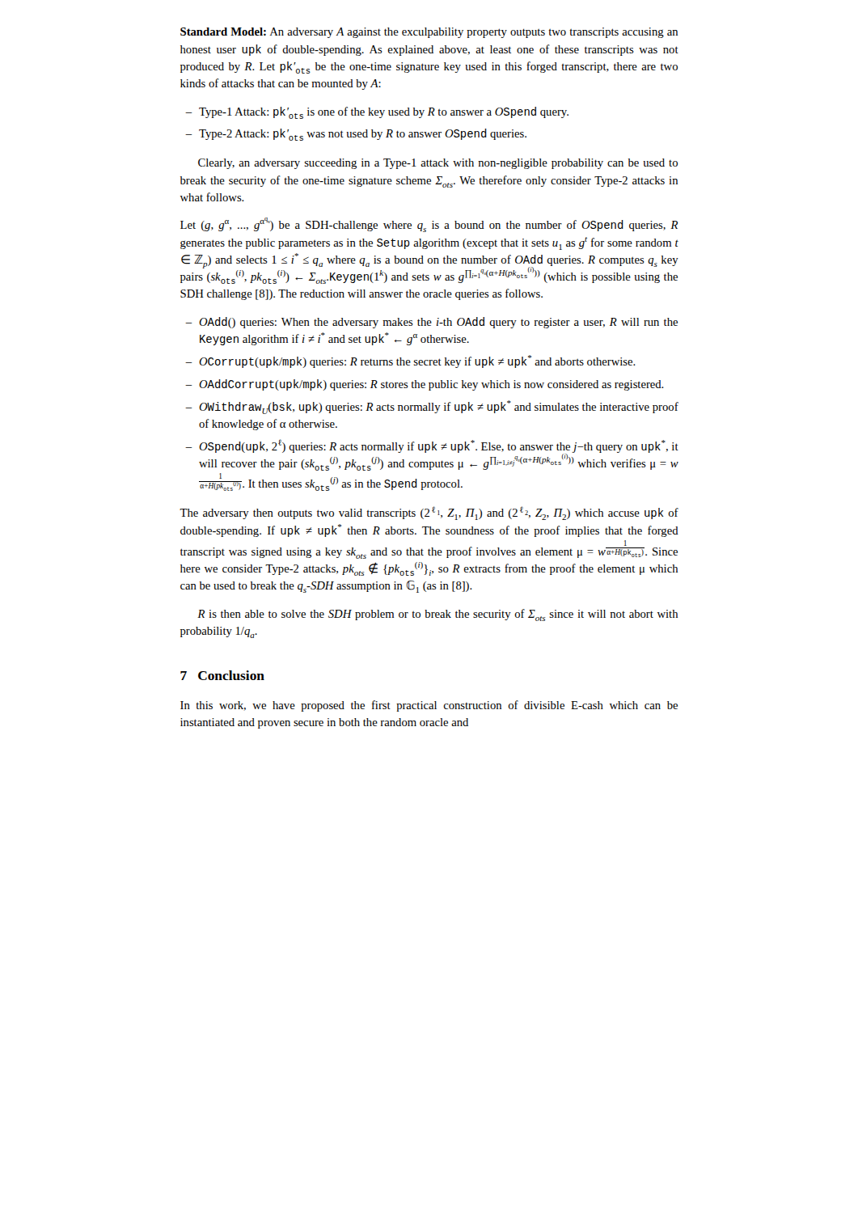Standard Model: An adversary A against the exculpability property outputs two transcripts accusing an honest user upk of double-spending. As explained above, at least one of these transcripts was not produced by R. Let pk′ots be the one-time signature key used in this forged transcript, there are two kinds of attacks that can be mounted by A:
Type-1 Attack: pk′ots is one of the key used by R to answer a OSpend query.
Type-2 Attack: pk′ots was not used by R to answer OSpend queries.
Clearly, an adversary succeeding in a Type-1 attack with non-negligible probability can be used to break the security of the one-time signature scheme Σots. We therefore only consider Type-2 attacks in what follows.
Let (g, gα, ..., gαqs) be a SDH-challenge where qs is a bound on the number of OSpend queries, R generates the public parameters as in the Setup algorithm (except that it sets u1 as gt for some random t ∈ ℤp) and selects 1 ≤ i* ≤ qa where qa is a bound on the number of OAdd queries. R computes qs key pairs (skots(i), pkots(i)) ← Σots.Keygen(1k) and sets w as g∏i=1qs(α+H(pkots(i))) (which is possible using the SDH challenge [8]). The reduction will answer the oracle queries as follows.
OAdd() queries: When the adversary makes the i-th OAdd query to register a user, R will run the Keygen algorithm if i ≠ i* and set upk* ← gα otherwise.
OCorrupt(upk/mpk) queries: R returns the secret key if upk ≠ upk* and aborts otherwise.
OAddCorrupt(upk/mpk) queries: R stores the public key which is now considered as registered.
OWithdrawU(bsk, upk) queries: R acts normally if upk ≠ upk* and simulates the interactive proof of knowledge of α otherwise.
OSpend(upk, 2ℓ) queries: R acts normally if upk ≠ upk*. Else, to answer the j−th query on upk*, it will recover the pair (skots(j), pkots(j)) and computes μ ← g∏i=1,i≠jqs(α+H(pkots(i))) which verifies μ = w1 α+H(pkots(j)). It then uses skots(j) as in the Spend protocol.
The adversary then outputs two valid transcripts (2ℓ1, Z1, Π1) and (2ℓ2, Z2, Π2) which accuse upk of double-spending. If upk ≠ upk* then R aborts. The soundness of the proof implies that the forged transcript was signed using a key skots and so that the proof involves an element μ = w1 α+H(pkots). Since here we consider Type-2 attacks, pkots ∉ {pkots(i)}i, so R extracts from the proof the element μ which can be used to break the qs-SDH assumption in 𝔾1 (as in [8]).
R is then able to solve the SDH problem or to break the security of Σots since it will not abort with probability 1/qa.
7 Conclusion
In this work, we have proposed the first practical construction of divisible E-cash which can be instantiated and proven secure in both the random oracle and